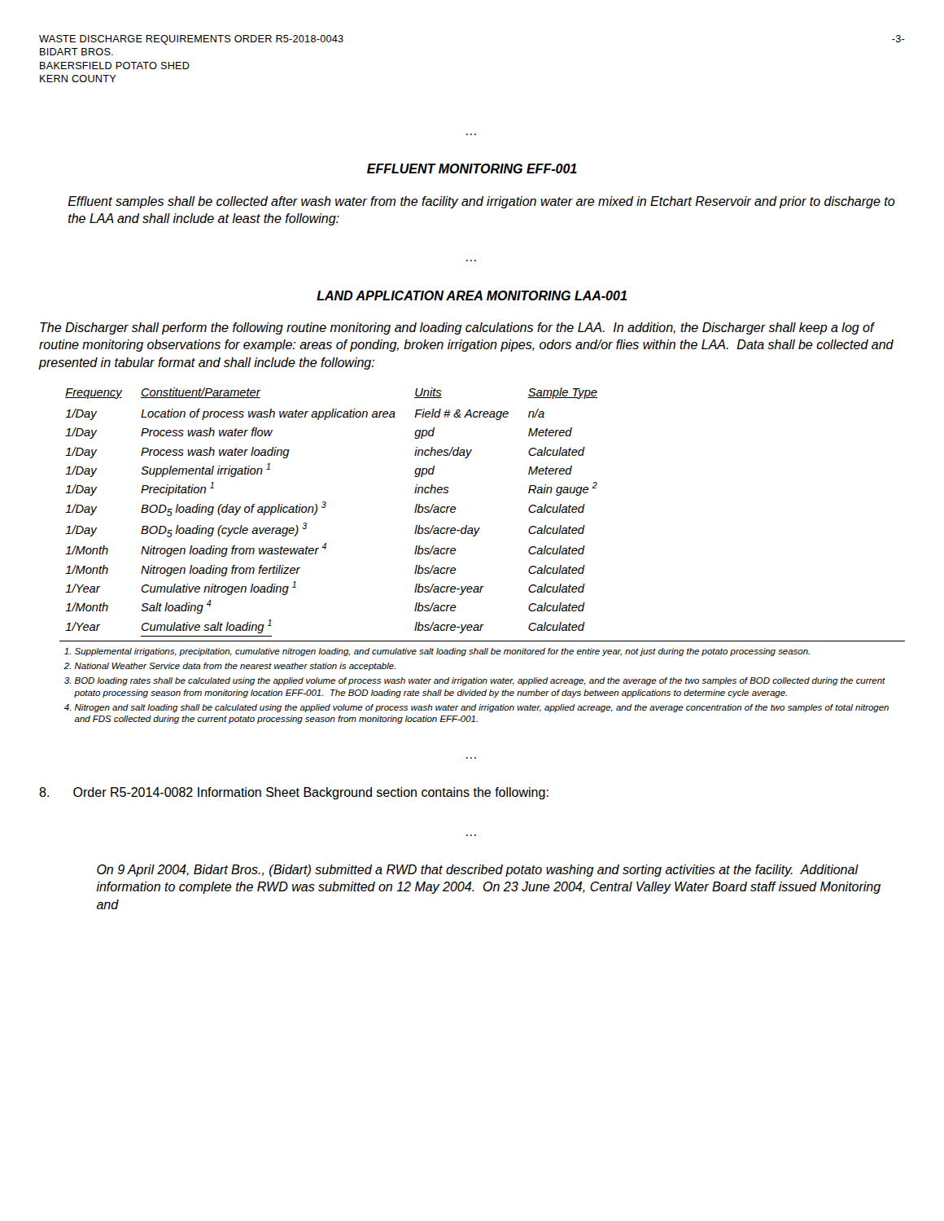WASTE DISCHARGE REQUIREMENTS ORDER R5-2018-0043
BIDART BROS.
BAKERSFIELD POTATO SHED
KERN COUNTY
-3-
…
EFFLUENT MONITORING EFF-001
Effluent samples shall be collected after wash water from the facility and irrigation water are mixed in Etchart Reservoir and prior to discharge to the LAA and shall include at least the following:
…
LAND APPLICATION AREA MONITORING LAA-001
The Discharger shall perform the following routine monitoring and loading calculations for the LAA. In addition, the Discharger shall keep a log of routine monitoring observations for example: areas of ponding, broken irrigation pipes, odors and/or flies within the LAA. Data shall be collected and presented in tabular format and shall include the following:
| Frequency | Constituent/Parameter | Units | Sample Type |
| --- | --- | --- | --- |
| 1/Day | Location of process wash water application area | Field # & Acreage | n/a |
| 1/Day | Process wash water flow | gpd | Metered |
| 1/Day | Process wash water loading | inches/day | Calculated |
| 1/Day | Supplemental irrigation 1 | gpd | Metered |
| 1/Day | Precipitation 1 | inches | Rain gauge 2 |
| 1/Day | BOD 5 loading (day of application) 3 | lbs/acre | Calculated |
| 1/Day | BOD 5 loading (cycle average) 3 | lbs/acre-day | Calculated |
| 1/Month | Nitrogen loading from wastewater 4 | lbs/acre | Calculated |
| 1/Month | Nitrogen loading from fertilizer | lbs/acre | Calculated |
| 1/Year | Cumulative nitrogen loading 1 | lbs/acre-year | Calculated |
| 1/Month | Salt loading 4 | lbs/acre | Calculated |
| 1/Year | Cumulative salt loading 1 | lbs/acre-year | Calculated |
Supplemental irrigations, precipitation, cumulative nitrogen loading, and cumulative salt loading shall be monitored for the entire year, not just during the potato processing season.
National Weather Service data from the nearest weather station is acceptable.
BOD loading rates shall be calculated using the applied volume of process wash water and irrigation water, applied acreage, and the average of the two samples of BOD collected during the current potato processing season from monitoring location EFF-001. The BOD loading rate shall be divided by the number of days between applications to determine cycle average.
Nitrogen and salt loading shall be calculated using the applied volume of process wash water and irrigation water, applied acreage, and the average concentration of the two samples of total nitrogen and FDS collected during the current potato processing season from monitoring location EFF-001.
…
8.
Order R5-2014-0082 Information Sheet Background section contains the following:
…
On 9 April 2004, Bidart Bros., (Bidart) submitted a RWD that described potato washing and sorting activities at the facility. Additional information to complete the RWD was submitted on 12 May 2004. On 23 June 2004, Central Valley Water Board staff issued Monitoring and